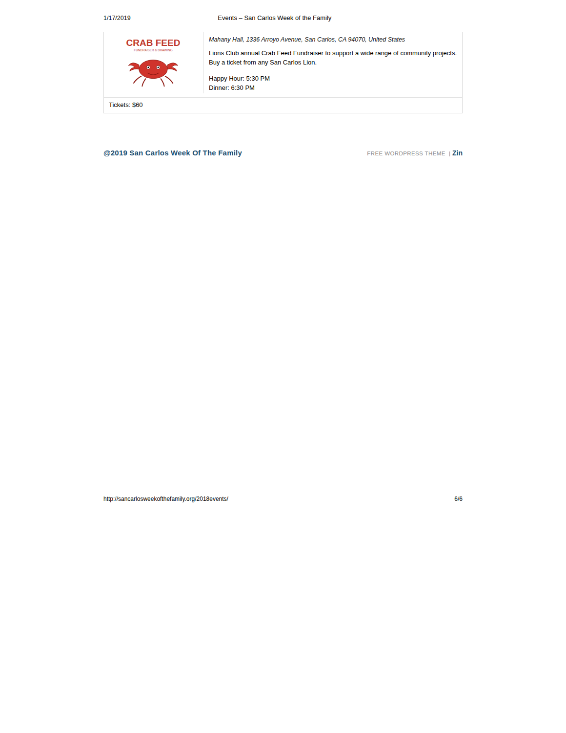1/17/2019 Events – San Carlos Week of the Family
CRAB FEED FUNDRAISER & DRAWING
Mahany Hall, 1336 Arroyo Avenue, San Carlos, CA 94070, United States
Lions Club annual Crab Feed Fundraiser to support a wide range of community projects. Buy a ticket from any San Carlos Lion.
Happy Hour: 5:30 PM
Dinner: 6:30 PM
Tickets: $60
@2019 San Carlos Week Of The Family
FREE WORDPRESS THEME | Zin
http://sancarlosweekofthefamily.org/2018events/ 6/6